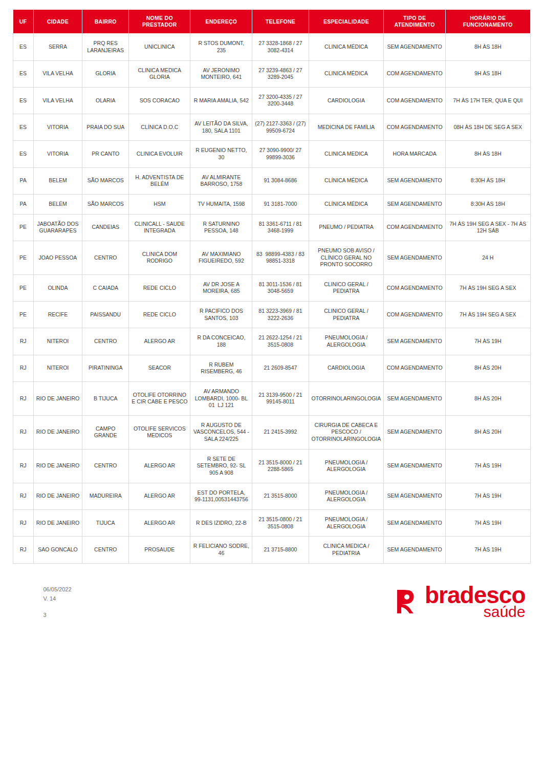| UF | Cidade | Bairro | Nome do Prestador | Endereço | Telefone | Especialidade | Tipo de Atendimento | Horário de Funcionamento |
| --- | --- | --- | --- | --- | --- | --- | --- | --- |
| ES | SERRA | PRQ RES LARANJEIRAS | UNICLINICA | R STOS DUMONT, 235 | 27 3328-1868 / 27 3082-4314 | CLINICA MÉDICA | SEM AGENDAMENTO | 8H ÀS 18H |
| ES | VILA VELHA | GLORIA | CLINICA MEDICA GLORIA | AV JERONIMO MONTEIRO, 641 | 27 3239-4863 / 27 3289-2045 | CLINICA MÉDICA | COM AGENDAMENTO | 9H ÀS 18H |
| ES | VILA VELHA | OLARIA | SOS CORACAO | R MARIA AMALIA, 542 | 27 3200-4335 / 27 3200-3448 | CARDIOLOGIA | COM AGENDAMENTO | 7H ÀS 17H TER, QUA E QUI |
| ES | VITORIA | PRAIA DO SUA | CLÍNICA D.O.C | AV LEITÃO DA SILVA, 180, SALA 1101 | (27) 2127-3363 / (27) 99509-6724 | MEDICINA DE FAMÍLIA | COM AGENDAMENTO | 08H ÀS 18H DE SEG A SEX |
| ES | VITORIA | PR CANTO | CLINICA EVOLUIR | R EUGENIO NETTO, 30 | 27 3090-9900/ 27 99899-3036 | CLINICA MEDICA | HORA MARCADA | 8H ÀS 18H |
| PA | BELEM | SÃO MARCOS | H. ADVENTISTA DE BELÉM | AV ALMIRANTE BARROSO, 1758 | 91 3084-8686 | CLÍNICA MÉDICA | SEM AGENDAMENTO | 8:30H ÀS 18H |
| PA | BELÉM | SÃO MARCOS | HSM | TV HUMAITA, 1598 | 91 3181-7000 | CLÍNICA MÉDICA | SEM AGENDAMENTO | 8:30H ÀS 18H |
| PE | JABOATÃO DOS GUARARAPES | CANDEIAS | CLINICALL - SAUDE INTEGRADA | R SATURNINO PESSOA, 148 | 81 3361-6711 / 81 3468-1999 | PNEUMO / PEDIATRA | COM AGENDAMENTO | 7H ÀS 19H SEG A SEX - 7H ÀS 12H SÁB |
| PE | JOAO PESSOA | CENTRO | CLINICA DOM RODRIGO | AV MAXIMIANO FIGUEIREDO, 592 | 83 98899-4383 / 83 98851-3318 | PNEUMO SOB AVISO / CLÍNICO GERAL NO PRONTO SOCORRO | SEM AGENDAMENTO | 24 H |
| PE | OLINDA | C CAIADA | REDE CICLO | AV DR JOSE A MOREIRA, 685 | 81 3011-1536 / 81 3048-5659 | CLINICO GERAL / PEDIATRA | COM AGENDAMENTO | 7H ÀS 19H SEG A SEX |
| PE | RECIFE | PAISSANDU | REDE CICLO | R PACIFICO DOS SANTOS, 103 | 81 3223-3969 / 81 3222-2636 | CLINICO GERAL / PEDIATRA | COM AGENDAMENTO | 7H ÀS 19H SEG A SEX |
| RJ | NITEROI | CENTRO | ALERGO AR | R DA CONCEICAO, 188 | 21 2622-1254 / 21 3515-0808 | PNEUMOLOGIA / ALERGOLOGIA | SEM AGENDAMENTO | 7H ÀS 19H |
| RJ | NITEROI | PIRATININGA | SEACOR | R RUBEM RISEMBERG, 46 | 21 2609-8547 | CARDIOLOGIA | COM AGENDAMENTO | 8H ÀS 20H |
| RJ | RIO DE JANEIRO | B TIJUCA | OTOLIFE OTORRINO E CIR CABE E PESCO | AV ARMANDO LOMBARDI, 1000- BL 01 LJ 121 | 21 3139-9500 / 21 99145-8011 | OTORRINOLARINGOLOGIA | SEM AGENDAMENTO | 8H ÀS 20H |
| RJ | RIO DE JANEIRO | CAMPO GRANDE | OTOLIFE SERVICOS MEDICOS | R AUGUSTO DE VASCONCELOS, 544 - SALA 224/225 | 21 2415-3992 | CIRURGIA DE CABECA E PESCOCO / OTORRINOLARINGOLOGIA | SEM AGENDAMENTO | 8H ÀS 20H |
| RJ | RIO DE JANEIRO | CENTRO | ALERGO AR | R SETE DE SETEMBRO, 92- SL 905 A 908 | 21 3515-8000 / 21 2288-5865 | PNEUMOLOGIA / ALERGOLOGIA | SEM AGENDAMENTO | 7H ÀS 19H |
| RJ | RIO DE JANEIRO | MADUREIRA | ALERGO AR | EST DO PORTELA, 99-1131,00531443756 | 21 3515-8000 | PNEUMOLOGIA / ALERGOLOGIA | SEM AGENDAMENTO | 7H ÀS 19H |
| RJ | RIO DE JANEIRO | TIJUCA | ALERGO AR | R DES IZIDRO, 22-B | 21 3515-0800 / 21 3515-0808 | PNEUMOLOGIA / ALERGOLOGIA | SEM AGENDAMENTO | 7H ÀS 19H |
| RJ | SAO GONCALO | CENTRO | PROSAUDE | R FELICIANO SODRE, 46 | 21 3715-8800 | CLINICA MEDICA / PEDIATRIA | SEM AGENDAMENTO | 7H ÀS 19H |
06/05/2022
V. 14
3
bradesco
saúde